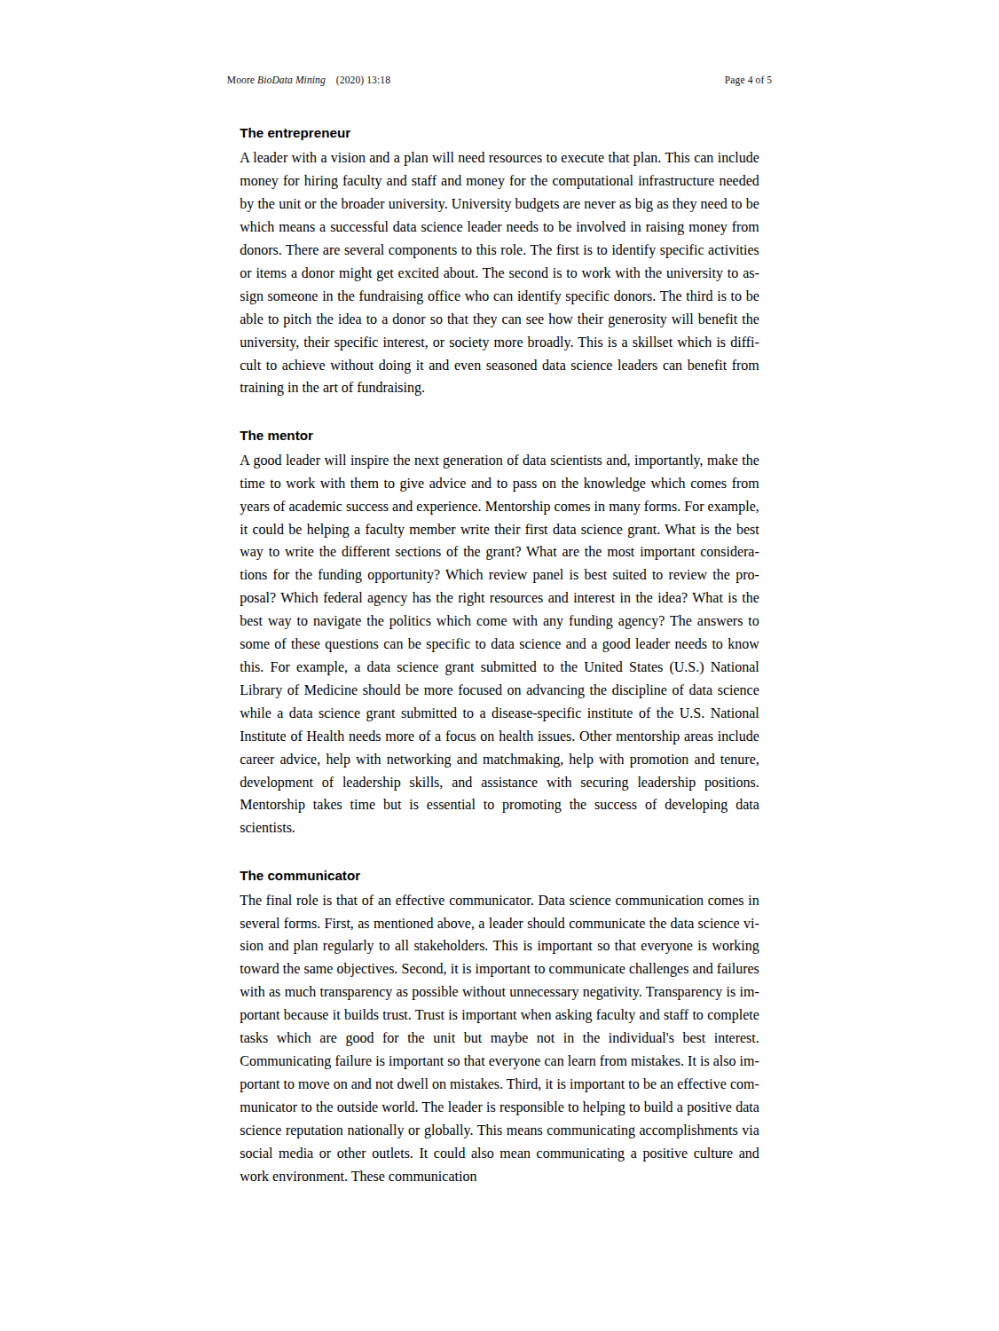Moore BioData Mining (2020) 13:18
Page 4 of 5
The entrepreneur
A leader with a vision and a plan will need resources to execute that plan. This can include money for hiring faculty and staff and money for the computational infrastructure needed by the unit or the broader university. University budgets are never as big as they need to be which means a successful data science leader needs to be involved in raising money from donors. There are several components to this role. The first is to identify specific activities or items a donor might get excited about. The second is to work with the university to assign someone in the fundraising office who can identify specific donors. The third is to be able to pitch the idea to a donor so that they can see how their generosity will benefit the university, their specific interest, or society more broadly. This is a skillset which is difficult to achieve without doing it and even seasoned data science leaders can benefit from training in the art of fundraising.
The mentor
A good leader will inspire the next generation of data scientists and, importantly, make the time to work with them to give advice and to pass on the knowledge which comes from years of academic success and experience. Mentorship comes in many forms. For example, it could be helping a faculty member write their first data science grant. What is the best way to write the different sections of the grant? What are the most important considerations for the funding opportunity? Which review panel is best suited to review the proposal? Which federal agency has the right resources and interest in the idea? What is the best way to navigate the politics which come with any funding agency? The answers to some of these questions can be specific to data science and a good leader needs to know this. For example, a data science grant submitted to the United States (U.S.) National Library of Medicine should be more focused on advancing the discipline of data science while a data science grant submitted to a disease-specific institute of the U.S. National Institute of Health needs more of a focus on health issues. Other mentorship areas include career advice, help with networking and matchmaking, help with promotion and tenure, development of leadership skills, and assistance with securing leadership positions. Mentorship takes time but is essential to promoting the success of developing data scientists.
The communicator
The final role is that of an effective communicator. Data science communication comes in several forms. First, as mentioned above, a leader should communicate the data science vision and plan regularly to all stakeholders. This is important so that everyone is working toward the same objectives. Second, it is important to communicate challenges and failures with as much transparency as possible without unnecessary negativity. Transparency is important because it builds trust. Trust is important when asking faculty and staff to complete tasks which are good for the unit but maybe not in the individual's best interest. Communicating failure is important so that everyone can learn from mistakes. It is also important to move on and not dwell on mistakes. Third, it is important to be an effective communicator to the outside world. The leader is responsible to helping to build a positive data science reputation nationally or globally. This means communicating accomplishments via social media or other outlets. It could also mean communicating a positive culture and work environment. These communication